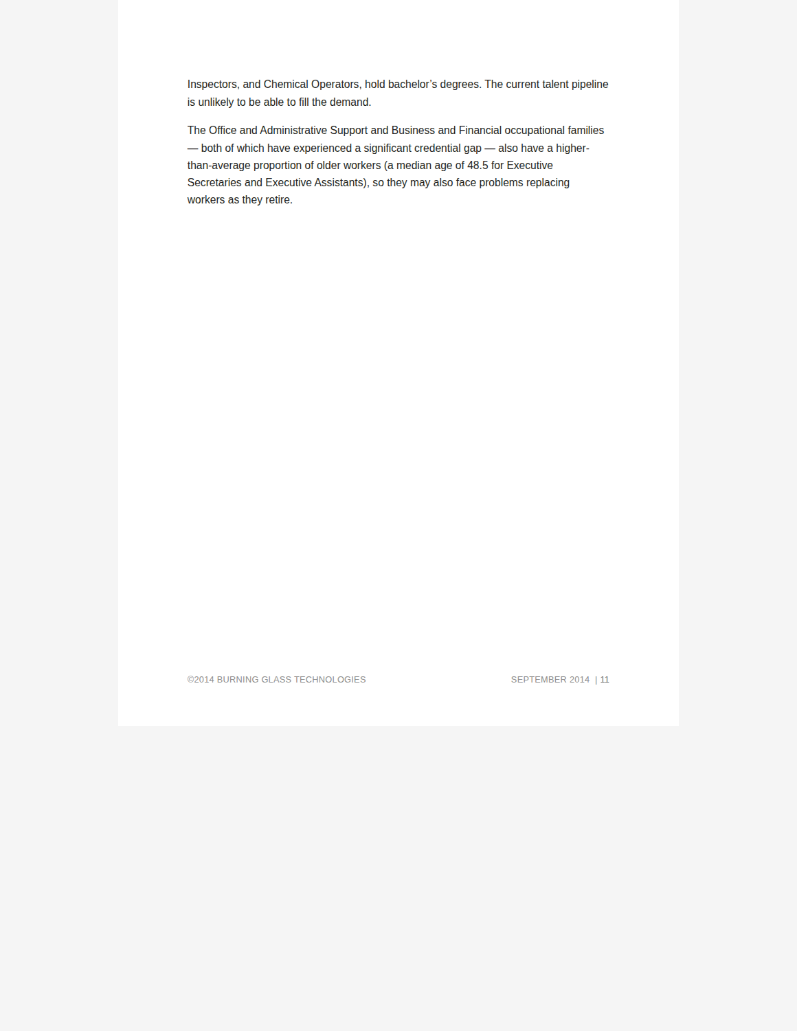Inspectors, and Chemical Operators, hold bachelor’s degrees. The current talent pipeline is unlikely to be able to fill the demand.
The Office and Administrative Support and Business and Financial occupational families — both of which have experienced a significant credential gap — also have a higher-than-average proportion of older workers (a median age of 48.5 for Executive Secretaries and Executive Assistants), so they may also face problems replacing workers as they retire.
©2014 Burning Glass Technologies
September 2014 | 11